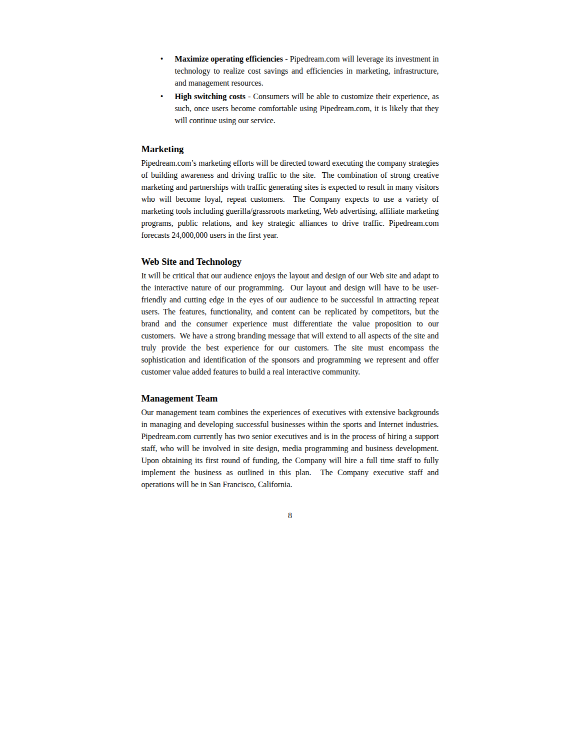Maximize operating efficiencies - Pipedream.com will leverage its investment in technology to realize cost savings and efficiencies in marketing, infrastructure, and management resources.
High switching costs - Consumers will be able to customize their experience, as such, once users become comfortable using Pipedream.com, it is likely that they will continue using our service.
Marketing
Pipedream.com’s marketing efforts will be directed toward executing the company strategies of building awareness and driving traffic to the site. The combination of strong creative marketing and partnerships with traffic generating sites is expected to result in many visitors who will become loyal, repeat customers. The Company expects to use a variety of marketing tools including guerilla/grassroots marketing, Web advertising, affiliate marketing programs, public relations, and key strategic alliances to drive traffic. Pipedream.com forecasts 24,000,000 users in the first year.
Web Site and Technology
It will be critical that our audience enjoys the layout and design of our Web site and adapt to the interactive nature of our programming. Our layout and design will have to be user-friendly and cutting edge in the eyes of our audience to be successful in attracting repeat users. The features, functionality, and content can be replicated by competitors, but the brand and the consumer experience must differentiate the value proposition to our customers. We have a strong branding message that will extend to all aspects of the site and truly provide the best experience for our customers. The site must encompass the sophistication and identification of the sponsors and programming we represent and offer customer value added features to build a real interactive community.
Management Team
Our management team combines the experiences of executives with extensive backgrounds in managing and developing successful businesses within the sports and Internet industries. Pipedream.com currently has two senior executives and is in the process of hiring a support staff, who will be involved in site design, media programming and business development. Upon obtaining its first round of funding, the Company will hire a full time staff to fully implement the business as outlined in this plan. The Company executive staff and operations will be in San Francisco, California.
8